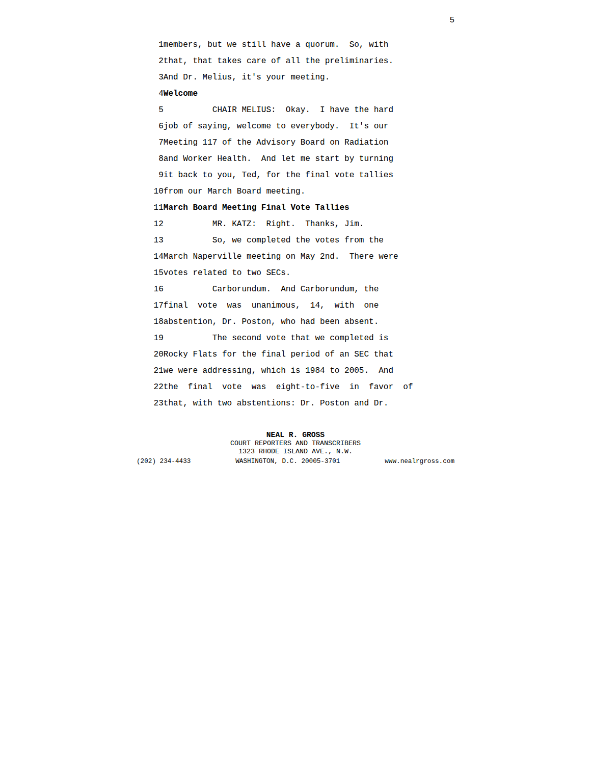5
| 1 | members, but we still have a quorum. So, with |
| 2 | that, that takes care of all the preliminaries. |
| 3 | And Dr. Melius, it's your meeting. |
| 4 | Welcome |
| 5 | CHAIR MELIUS: Okay. I have the hard |
| 6 | job of saying, welcome to everybody. It's our |
| 7 | Meeting 117 of the Advisory Board on Radiation |
| 8 | and Worker Health. And let me start by turning |
| 9 | it back to you, Ted, for the final vote tallies |
| 10 | from our March Board meeting. |
| 11 | March Board Meeting Final Vote Tallies |
| 12 | MR. KATZ: Right. Thanks, Jim. |
| 13 | So, we completed the votes from the |
| 14 | March Naperville meeting on May 2nd. There were |
| 15 | votes related to two SECs. |
| 16 | Carborundum. And Carborundum, the |
| 17 | final vote was unanimous, 14, with one |
| 18 | abstention, Dr. Poston, who had been absent. |
| 19 | The second vote that we completed is |
| 20 | Rocky Flats for the final period of an SEC that |
| 21 | we were addressing, which is 1984 to 2005. And |
| 22 | the final vote was eight-to-five in favor of |
| 23 | that, with two abstentions: Dr. Poston and Dr. |
NEAL R. GROSS
COURT REPORTERS AND TRANSCRIBERS
1323 RHODE ISLAND AVE., N.W.
(202) 234-4433 WASHINGTON, D.C. 20005-3701 www.nealrgross.com